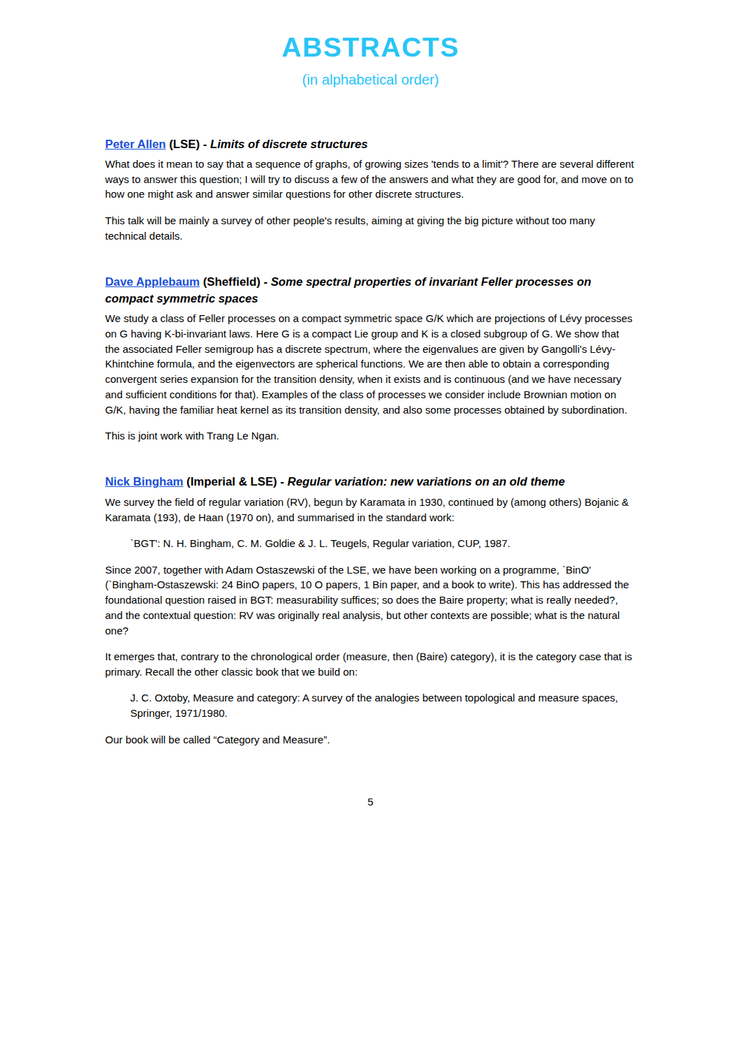ABSTRACTS
(in alphabetical order)
Peter Allen (LSE) - Limits of discrete structures
What does it mean to say that a sequence of graphs, of growing sizes 'tends to a limit'? There are several different ways to answer this question; I will try to discuss a few of the answers and what they are good for, and move on to how one might ask and answer similar questions for other discrete structures.
This talk will be mainly a survey of other people's results, aiming at giving the big picture without too many technical details.
Dave Applebaum (Sheffield) - Some spectral properties of invariant Feller processes on compact symmetric spaces
We study a class of Feller processes on a compact symmetric space G/K which are projections of Lévy processes on G having K-bi-invariant laws. Here G is a compact Lie group and K is a closed subgroup of G. We show that the associated Feller semigroup has a discrete spectrum, where the eigenvalues are given by Gangolli's Lévy-Khintchine formula, and the eigenvectors are spherical functions. We are then able to obtain a corresponding convergent series expansion for the transition density, when it exists and is continuous (and we have necessary and sufficient conditions for that). Examples of the class of processes we consider include Brownian motion on G/K, having the familiar heat kernel as its transition density, and also some processes obtained by subordination.
This is joint work with Trang Le Ngan.
Nick Bingham (Imperial & LSE) - Regular variation: new variations on an old theme
We survey the field of regular variation (RV), begun by Karamata in 1930, continued by (among others) Bojanic & Karamata (193), de Haan (1970 on), and summarised in the standard work:
`BGT': N. H. Bingham, C. M. Goldie & J. L. Teugels, Regular variation, CUP, 1987.
Since 2007, together with Adam Ostaszewski of the LSE, we have been working on a programme, `BinO' (`Bingham-Ostaszewski: 24 BinO papers, 10 O papers, 1 Bin paper, and a book to write). This has addressed the foundational question raised in BGT: measurability suffices; so does the Baire property; what is really needed?, and the contextual question: RV was originally real analysis, but other contexts are possible; what is the natural one?
It emerges that, contrary to the chronological order (measure, then (Baire) category), it is the category case that is primary. Recall the other classic book that we build on:
J. C. Oxtoby, Measure and category: A survey of the analogies between topological and measure spaces, Springer, 1971/1980.
Our book will be called “Category and Measure”.
5